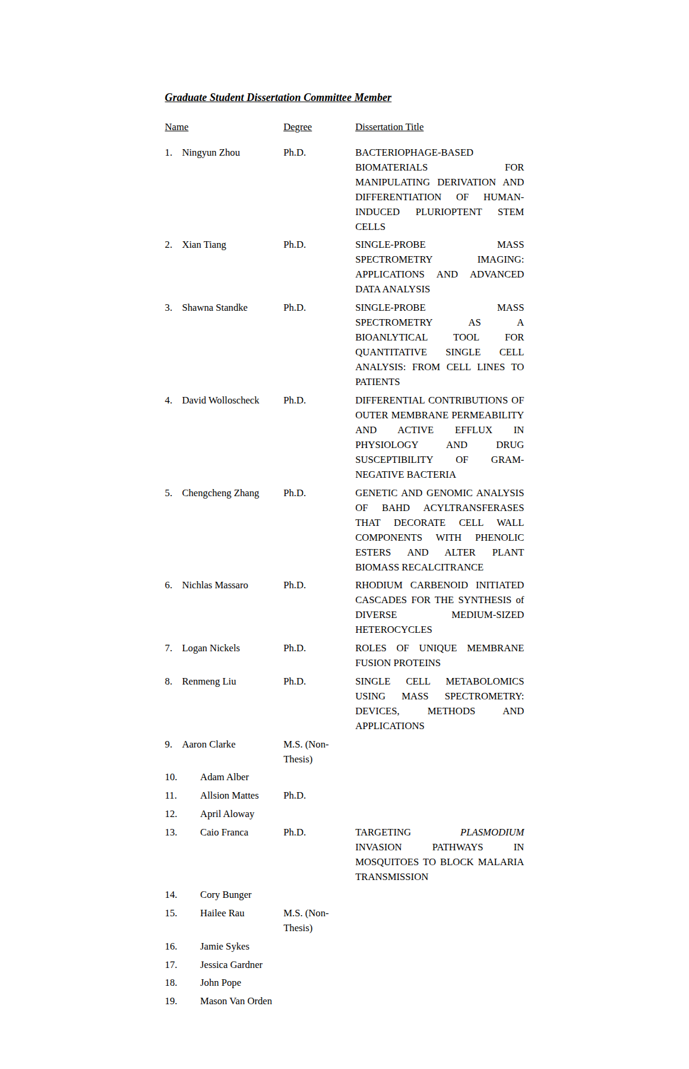Graduate Student Dissertation Committee Member
| Name | Degree | Dissertation Title |
| --- | --- | --- |
| 1. Ningyun Zhou | Ph.D. | BACTERIOPHAGE-BASED BIOMATERIALS FOR MANIPULATING DERIVATION AND DIFFERENTIATION OF HUMAN-INDUCED PLURIOPTENT STEM CELLS |
| 2. Xian Tiang | Ph.D. | SINGLE-PROBE MASS SPECTROMETRY IMAGING: APPLICATIONS AND ADVANCED DATA ANALYSIS |
| 3. Shawna Standke | Ph.D. | SINGLE-PROBE MASS SPECTROMETRY AS A BIOANLYTICAL TOOL FOR QUANTITATIVE SINGLE CELL ANALYSIS: FROM CELL LINES TO PATIENTS |
| 4. David Wolloscheck | Ph.D. | DIFFERENTIAL CONTRIBUTIONS OF OUTER MEMBRANE PERMEABILITY AND ACTIVE EFFLUX IN PHYSIOLOGY AND DRUG SUSCEPTIBILITY OF GRAM-NEGATIVE BACTERIA |
| 5. Chengcheng Zhang | Ph.D. | GENETIC AND GENOMIC ANALYSIS OF BAHD ACYLTRANSFERASES THAT DECORATE CELL WALL COMPONENTS WITH PHENOLIC ESTERS AND ALTER PLANT BIOMASS RECALCITRANCE |
| 6. Nichlas Massaro | Ph.D. | RHODIUM CARBENOID INITIATED CASCADES FOR THE SYNTHESIS of DIVERSE MEDIUM-SIZED HETEROCYCLES |
| 7. Logan Nickels | Ph.D. | ROLES OF UNIQUE MEMBRANE FUSION PROTEINS |
| 8. Renmeng Liu | Ph.D. | SINGLE CELL METABOLOMICS USING MASS SPECTROMETRY: DEVICES, METHODS AND APPLICATIONS |
| 9. Aaron Clarke | M.S. (Non-Thesis) | |
| 10. Adam Alber | | |
| 11. Allsion Mattes | Ph.D. | |
| 12. April Aloway | | |
| 13. Caio Franca | Ph.D. | TARGETING PLASMODIUM INVASION PATHWAYS IN MOSQUITOES TO BLOCK MALARIA TRANSMISSION |
| 14. Cory Bunger | | |
| 15. Hailee Rau | M.S. (Non-Thesis) | |
| 16. Jamie Sykes | | |
| 17. Jessica Gardner | | |
| 18. John Pope | | |
| 19. Mason Van Orden | | |